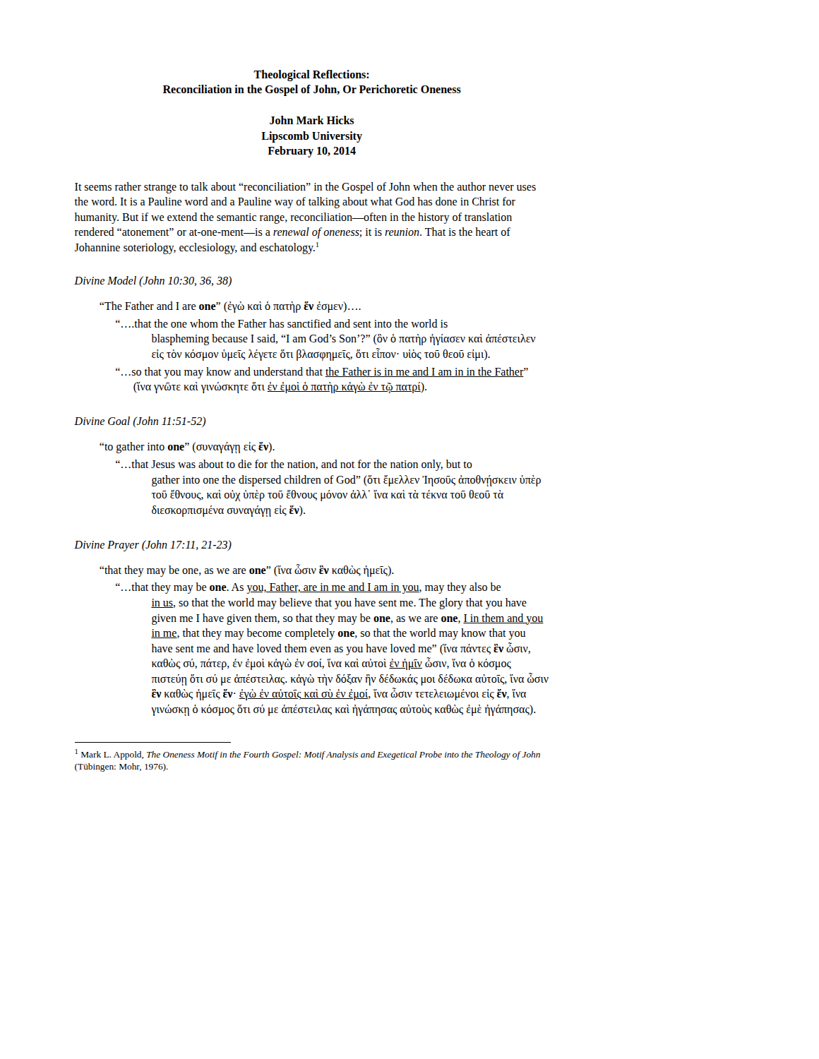Theological Reflections:
Reconciliation in the Gospel of John, Or Perichoretic Oneness
John Mark Hicks
Lipscomb University
February 10, 2014
It seems rather strange to talk about “reconciliation” in the Gospel of John when the author never uses the word. It is a Pauline word and a Pauline way of talking about what God has done in Christ for humanity. But if we extend the semantic range, reconciliation—often in the history of translation rendered “atonement” or at-one-ment—is a renewal of oneness; it is reunion. That is the heart of Johannine soteriology, ecclesiology, and eschatology.1
Divine Model (John 10:30, 36, 38)
“The Father and I are one” (ἐγὼ καὶ ὁ πατὴρ ἕν ἐσμεν)….
“….that the one whom the Father has sanctified and sent into the world is blaspheming because I said, “I am God’s Son’?” (ὃν ὁ πατὴρ ἡγίασεν καὶ ἀπέστειλεν εἰς τὸν κόσμον ὑμεῖς λέγετε ὅτι βλασφημεῖς, ὅτι εἶπον· υἱὸς τοῦ θεοῦ εἰμι).
“…so that you may know and understand that the Father is in me and I am in in the Father” (ἵνα γνῶτε καὶ γινώσκητε ὅτι ἐν ἐμοὶ ὁ πατὴρ κἀγὼ ἐν τῷ πατρί).
Divine Goal (John 11:51-52)
“to gather into one” (συναγάγῃ εἰς ἕν).
“…that Jesus was about to die for the nation, and not for the nation only, but to gather into one the dispersed children of God” (ὅτι ἔμελλεν Ἰησοῦς ἀποθνῄσκειν ὑπὲρ τοῦ ἔθνους, καὶ οὐχ ὑπὲρ τοῦ ἔθνους μόνον ἀλλ᾽ ἵνα καὶ τὰ τέκνα τοῦ θεοῦ τὰ διεσκορπισμένα συναγάγῃ εἰς ἕν).
Divine Prayer (John 17:11, 21-23)
“that they may be one, as we are one” (ἵνα ὦσιν ἓν καθὼς ἡμεῖς).
“…that they may be one. As you, Father, are in me and I am in you, may they also be in us, so that the world may believe that you have sent me. The glory that you have given me I have given them, so that they may be one, as we are one, I in them and you in me, that they may become completely one, so that the world may know that you have sent me and have loved them even as you have loved me” (ἵνα πάντες ἓν ὦσιν, καθὼς σύ, πάτερ, ἐν ἐμοὶ κἀγὼ ἐν σοί, ἵνα καὶ αὐτοὶ ἐν ἡμῖν ὦσιν, ἵνα ὁ κόσμος πιστεύῃ ὅτι σύ με ἀπέστειλας. κἀγὼ τὴν δόξαν ἣν δέδωκάς μοι δέδωκα αὐτοῖς, ἵνα ὦσιν ἓν καθὼς ἡμεῖς ἕν· ἐγὼ ἐν αὐτοῖς καὶ σὺ ἐν ἐμοί, ἵνα ὦσιν τετελειωμένοι εἰς ἕν, ἵνα γινώσκῃ ὁ κόσμος ὅτι σύ με ἀπέστειλας καὶ ἠγάπησας αὐτοὺς καθὼς ἐμὲ ἠγάπησας).
1 Mark L. Appold, The Oneness Motif in the Fourth Gospel: Motif Analysis and Exegetical Probe into the Theology of John (Tübingen: Mohr, 1976).